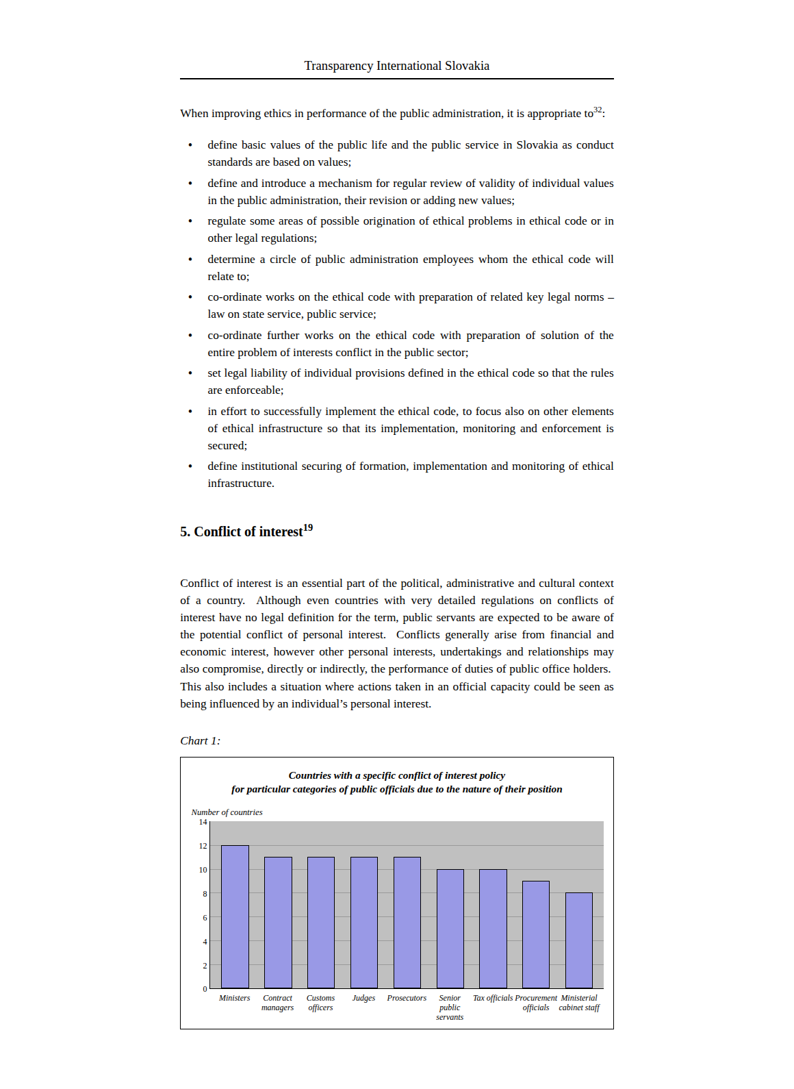Transparency International Slovakia
When improving ethics in performance of the public administration, it is appropriate to32:
define basic values of the public life and the public service in Slovakia as conduct standards are based on values;
define and introduce a mechanism for regular review of validity of individual values in the public administration, their revision or adding new values;
regulate some areas of possible origination of ethical problems in ethical code or in other legal regulations;
determine a circle of public administration employees whom the ethical code will relate to;
co-ordinate works on the ethical code with preparation of related key legal norms – law on state service, public service;
co-ordinate further works on the ethical code with preparation of solution of the entire problem of interests conflict in the public sector;
set legal liability of individual provisions defined in the ethical code so that the rules are enforceable;
in effort to successfully implement the ethical code, to focus also on other elements of ethical infrastructure so that its implementation, monitoring and enforcement is secured;
define institutional securing of formation, implementation and monitoring of ethical infrastructure.
5. Conflict of interest19
Conflict of interest is an essential part of the political, administrative and cultural context of a country. Although even countries with very detailed regulations on conflicts of interest have no legal definition for the term, public servants are expected to be aware of the potential conflict of personal interest. Conflicts generally arise from financial and economic interest, however other personal interests, undertakings and relationships may also compromise, directly or indirectly, the performance of duties of public office holders. This also includes a situation where actions taken in an official capacity could be seen as being influenced by an individual’s personal interest.
Chart 1:
Countries with a specific conflict of interest policy
for particular categories of public officials due to the nature of their position
Number of countries
14 12 10 8 6 4 2 0
Ministers
Contract managers
Customs officers
Judges
Prosecutors
Senior public servants
Tax officials
Procurement officials
Ministerial cabinet staff